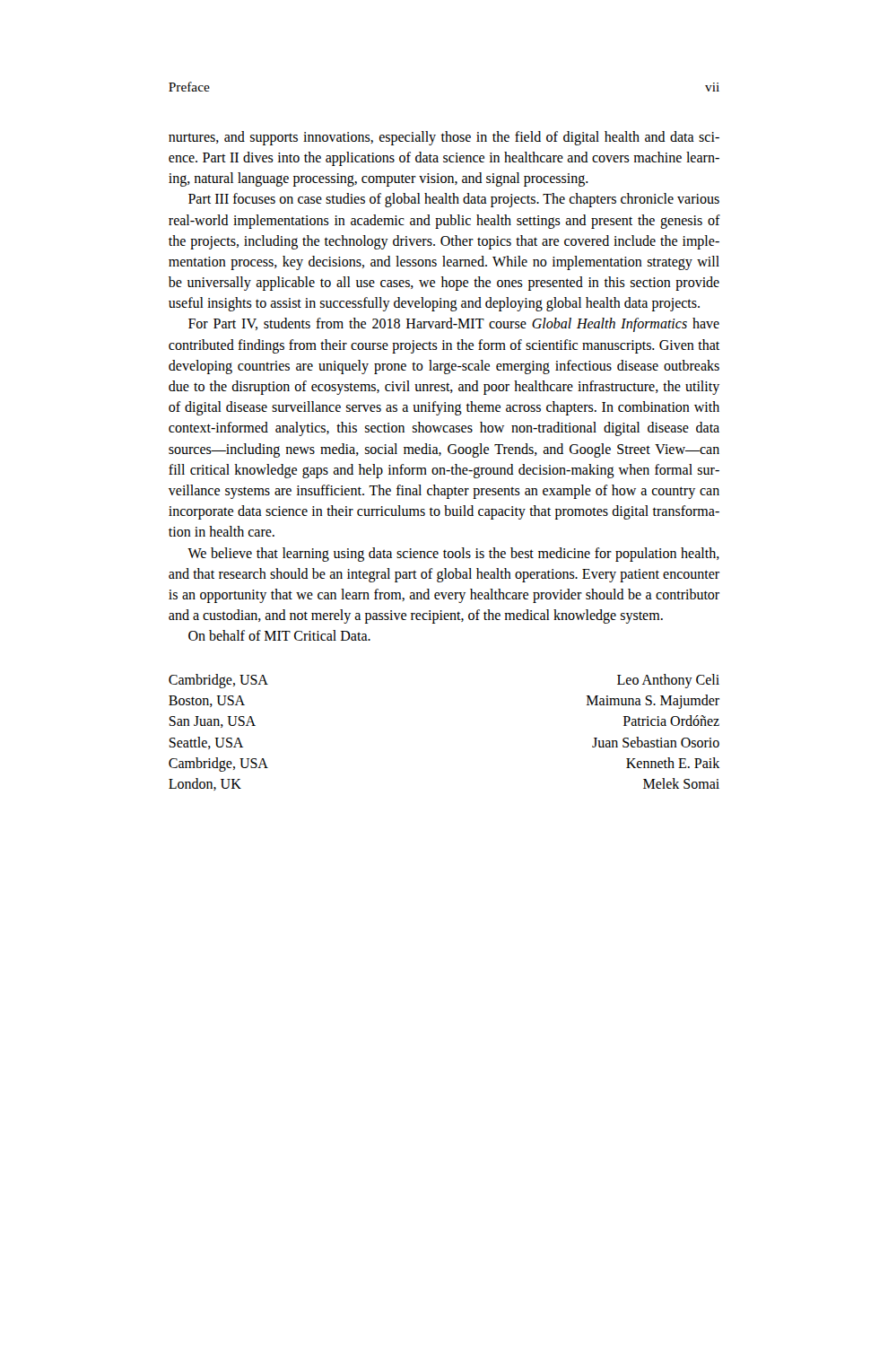Preface vii
nurtures, and supports innovations, especially those in the field of digital health and data science. Part II dives into the applications of data science in healthcare and covers machine learning, natural language processing, computer vision, and signal processing.
Part III focuses on case studies of global health data projects. The chapters chronicle various real-world implementations in academic and public health settings and present the genesis of the projects, including the technology drivers. Other topics that are covered include the implementation process, key decisions, and lessons learned. While no implementation strategy will be universally applicable to all use cases, we hope the ones presented in this section provide useful insights to assist in successfully developing and deploying global health data projects.
For Part IV, students from the 2018 Harvard-MIT course Global Health Informatics have contributed findings from their course projects in the form of scientific manuscripts. Given that developing countries are uniquely prone to large-scale emerging infectious disease outbreaks due to the disruption of ecosystems, civil unrest, and poor healthcare infrastructure, the utility of digital disease surveillance serves as a unifying theme across chapters. In combination with context-informed analytics, this section showcases how non-traditional digital disease data sources—including news media, social media, Google Trends, and Google Street View—can fill critical knowledge gaps and help inform on-the-ground decision-making when formal surveillance systems are insufficient. The final chapter presents an example of how a country can incorporate data science in their curriculums to build capacity that promotes digital transformation in health care.
We believe that learning using data science tools is the best medicine for population health, and that research should be an integral part of global health operations. Every patient encounter is an opportunity that we can learn from, and every healthcare provider should be a contributor and a custodian, and not merely a passive recipient, of the medical knowledge system.
On behalf of MIT Critical Data.
| Cambridge, USA | Leo Anthony Celi |
| Boston, USA | Maimuna S. Majumder |
| San Juan, USA | Patricia Ordóñez |
| Seattle, USA | Juan Sebastian Osorio |
| Cambridge, USA | Kenneth E. Paik |
| London, UK | Melek Somai |